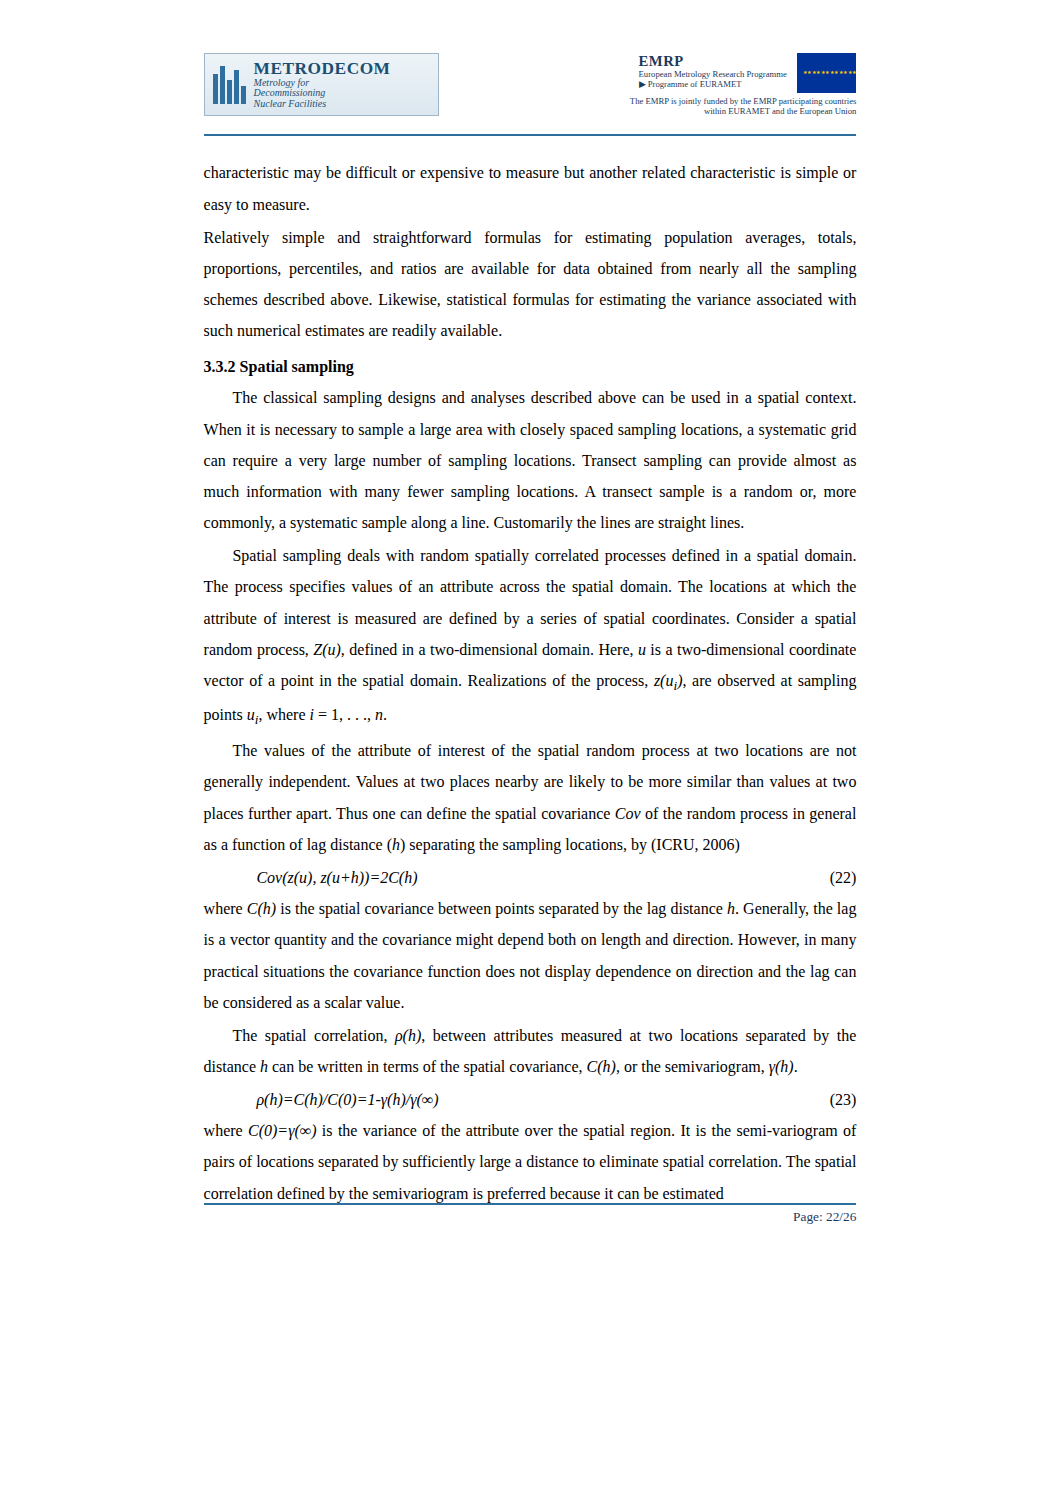METRODECOM
Metrology for
Decommissioning
Nuclear Facilities
EMRP
European Metrology Research Programme
▶ Programme of EURAMET
The EMRP is jointly funded by the EMRP participating countries
within EURAMET and the European Union
characteristic may be difficult or expensive to measure but another related characteristic is simple or easy to measure.
Relatively simple and straightforward formulas for estimating population averages, totals, proportions, percentiles, and ratios are available for data obtained from nearly all the sampling schemes described above. Likewise, statistical formulas for estimating the variance associated with such numerical estimates are readily available.
3.3.2 Spatial sampling
The classical sampling designs and analyses described above can be used in a spatial context. When it is necessary to sample a large area with closely spaced sampling locations, a systematic grid can require a very large number of sampling locations. Transect sampling can provide almost as much information with many fewer sampling locations. A transect sample is a random or, more commonly, a systematic sample along a line. Customarily the lines are straight lines.
Spatial sampling deals with random spatially correlated processes defined in a spatial domain. The process specifies values of an attribute across the spatial domain. The locations at which the attribute of interest is measured are defined by a series of spatial coordinates. Consider a spatial random process, Z(u), defined in a two-dimensional domain. Here, u is a two-dimensional coordinate vector of a point in the spatial domain. Realizations of the process, z(ui), are observed at sampling points ui, where i = 1, . . ., n.
The values of the attribute of interest of the spatial random process at two locations are not generally independent. Values at two places nearby are likely to be more similar than values at two places further apart. Thus one can define the spatial covariance Cov of the random process in general as a function of lag distance (h) separating the sampling locations, by (ICRU, 2006)
Cov(z(u), z(u+h))=2C(h)
(22)
where C(h) is the spatial covariance between points separated by the lag distance h. Generally, the lag is a vector quantity and the covariance might depend both on length and direction. However, in many practical situations the covariance function does not display dependence on direction and the lag can be considered as a scalar value.
The spatial correlation, ρ(h), between attributes measured at two locations separated by the distance h can be written in terms of the spatial covariance, C(h), or the semivariogram, γ(h).
ρ(h)=C(h)/C(0)=1-γ(h)/γ(∞)
(23)
where C(0)=γ(∞) is the variance of the attribute over the spatial region. It is the semi-variogram of pairs of locations separated by sufficiently large a distance to eliminate spatial correlation. The spatial correlation defined by the semivariogram is preferred because it can be estimated
Page: 22/26